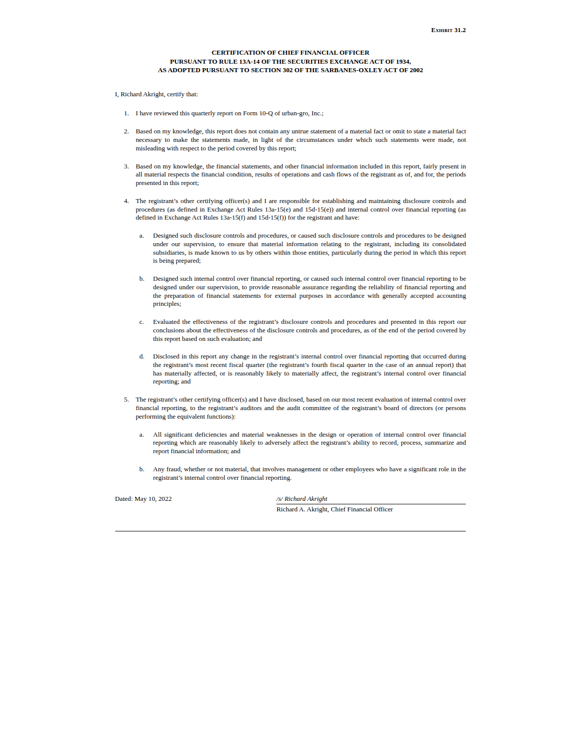Exhibit 31.2
Certification of Chief Financial Officer
Pursuant to Rule 13a-14 of the Securities Exchange Act of 1934,
as adopted pursuant to Section 302 of the Sarbanes-Oxley Act of 2002
I, Richard Akright, certify that:
I have reviewed this quarterly report on Form 10-Q of urban-gro, Inc.;
Based on my knowledge, this report does not contain any untrue statement of a material fact or omit to state a material fact necessary to make the statements made, in light of the circumstances under which such statements were made, not misleading with respect to the period covered by this report;
Based on my knowledge, the financial statements, and other financial information included in this report, fairly present in all material respects the financial condition, results of operations and cash flows of the registrant as of, and for, the periods presented in this report;
The registrant’s other certifying officer(s) and I are responsible for establishing and maintaining disclosure controls and procedures (as defined in Exchange Act Rules 13a-15(e) and 15d-15(e)) and internal control over financial reporting (as defined in Exchange Act Rules 13a-15(f) and 15d-15(f)) for the registrant and have:
Designed such disclosure controls and procedures, or caused such disclosure controls and procedures to be designed under our supervision, to ensure that material information relating to the registrant, including its consolidated subsidiaries, is made known to us by others within those entities, particularly during the period in which this report is being prepared;
Designed such internal control over financial reporting, or caused such internal control over financial reporting to be designed under our supervision, to provide reasonable assurance regarding the reliability of financial reporting and the preparation of financial statements for external purposes in accordance with generally accepted accounting principles;
Evaluated the effectiveness of the registrant’s disclosure controls and procedures and presented in this report our conclusions about the effectiveness of the disclosure controls and procedures, as of the end of the period covered by this report based on such evaluation; and
Disclosed in this report any change in the registrant’s internal control over financial reporting that occurred during the registrant’s most recent fiscal quarter (the registrant’s fourth fiscal quarter in the case of an annual report) that has materially affected, or is reasonably likely to materially affect, the registrant’s internal control over financial reporting; and
The registrant’s other certifying officer(s) and I have disclosed, based on our most recent evaluation of internal control over financial reporting, to the registrant’s auditors and the audit committee of the registrant’s board of directors (or persons performing the equivalent functions):
All significant deficiencies and material weaknesses in the design or operation of internal control over financial reporting which are reasonably likely to adversely affect the registrant’s ability to record, process, summarize and report financial information; and
Any fraud, whether or not material, that involves management or other employees who have a significant role in the registrant’s internal control over financial reporting.
| Dated: May 10, 2022 | /s/ Richard Akright Richard A. Akright, Chief Financial Officer |